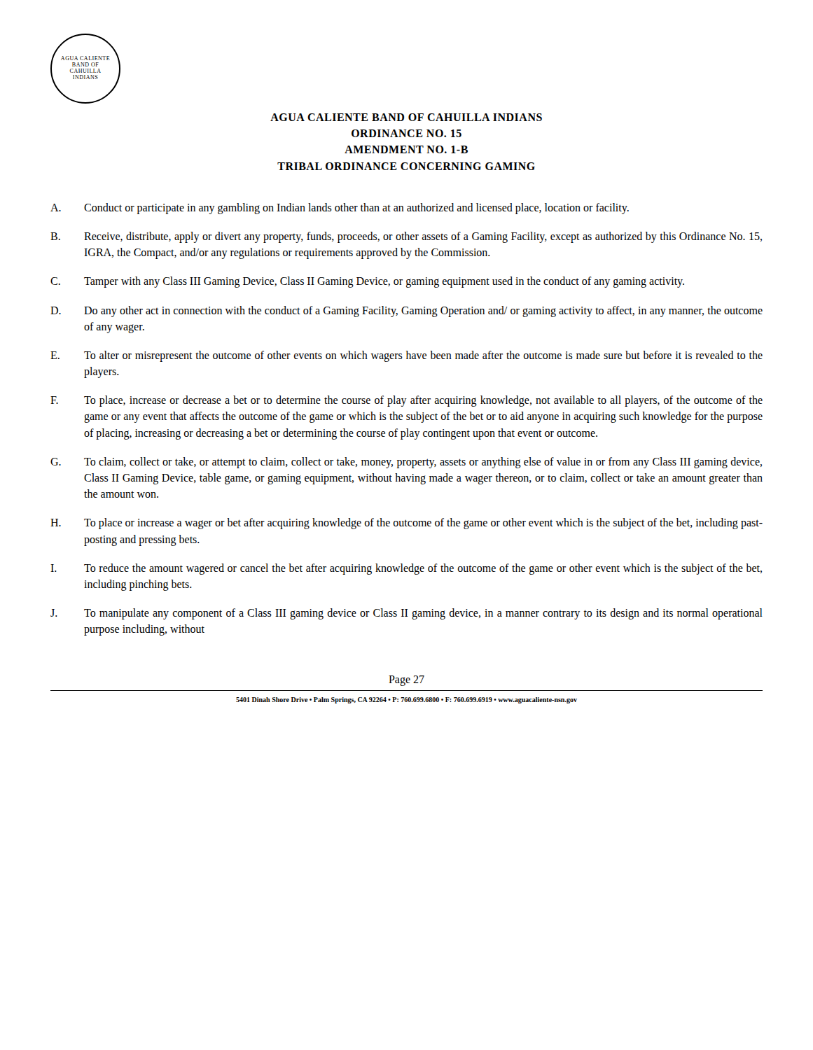AGUA CALIENTE
BAND OF
CAHUILLA
INDIANS
AGUA CALIENTE BAND OF CAHUILLA INDIANS
ORDINANCE NO. 15
AMENDMENT NO. 1-B
TRIBAL ORDINANCE CONCERNING GAMING
A. Conduct or participate in any gambling on Indian lands other than at an authorized and licensed place, location or facility.
B. Receive, distribute, apply or divert any property, funds, proceeds, or other assets of a Gaming Facility, except as authorized by this Ordinance No. 15, IGRA, the Compact, and/or any regulations or requirements approved by the Commission.
C. Tamper with any Class III Gaming Device, Class II Gaming Device, or gaming equipment used in the conduct of any gaming activity.
D. Do any other act in connection with the conduct of a Gaming Facility, Gaming Operation and/ or gaming activity to affect, in any manner, the outcome of any wager.
E. To alter or misrepresent the outcome of other events on which wagers have been made after the outcome is made sure but before it is revealed to the players.
F. To place, increase or decrease a bet or to determine the course of play after acquiring knowledge, not available to all players, of the outcome of the game or any event that affects the outcome of the game or which is the subject of the bet or to aid anyone in acquiring such knowledge for the purpose of placing, increasing or decreasing a bet or determining the course of play contingent upon that event or outcome.
G. To claim, collect or take, or attempt to claim, collect or take, money, property, assets or anything else of value in or from any Class III gaming device, Class II Gaming Device, table game, or gaming equipment, without having made a wager thereon, or to claim, collect or take an amount greater than the amount won.
H. To place or increase a wager or bet after acquiring knowledge of the outcome of the game or other event which is the subject of the bet, including past-posting and pressing bets.
I. To reduce the amount wagered or cancel the bet after acquiring knowledge of the outcome of the game or other event which is the subject of the bet, including pinching bets.
J. To manipulate any component of a Class III gaming device or Class II gaming device, in a manner contrary to its design and its normal operational purpose including, without
Page 27
5401 Dinah Shore Drive • Palm Springs, CA 92264 • P: 760.699.6800 • F: 760.699.6919 • www.aguacaliente-nsn.gov